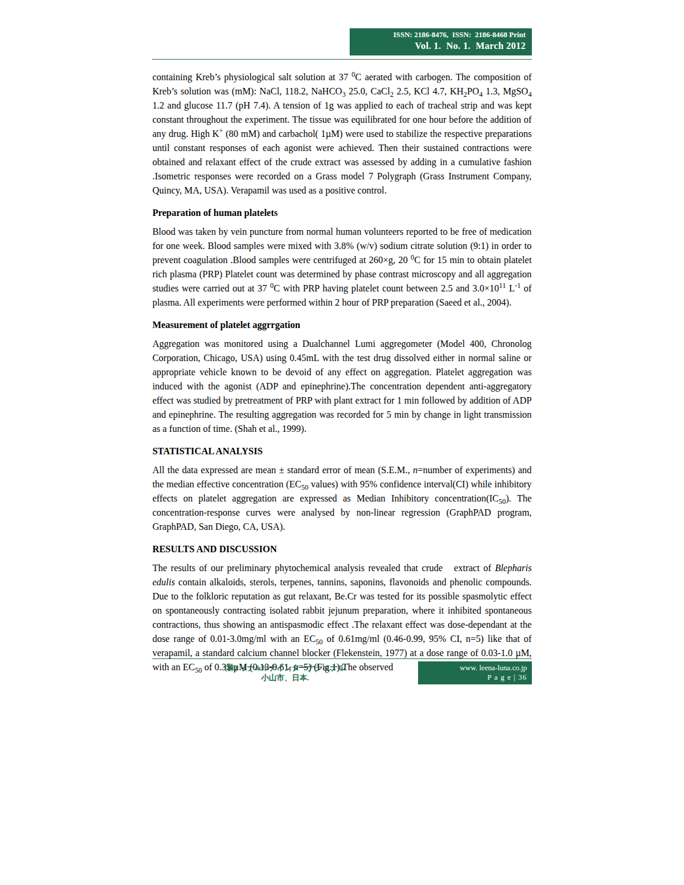ISSN: 2186-8476, ISSN: 2186-8468 Print Vol. 1. No. 1. March 2012
containing Kreb’s physiological salt solution at 37 0C aerated with carbogen. The composition of Kreb’s solution was (mM): NaCl, 118.2, NaHCO3 25.0, CaCl2 2.5, KCl 4.7, KH2PO4 1.3, MgSO4 1.2 and glucose 11.7 (pH 7.4). A tension of 1g was applied to each of tracheal strip and was kept constant throughout the experiment. The tissue was equilibrated for one hour before the addition of any drug. High K+ (80 mM) and carbachol( 1µM) were used to stabilize the respective preparations until constant responses of each agonist were achieved. Then their sustained contractions were obtained and relaxant effect of the crude extract was assessed by adding in a cumulative fashion .Isometric responses were recorded on a Grass model 7 Polygraph (Grass Instrument Company, Quincy, MA, USA). Verapamil was used as a positive control.
Preparation of human platelets
Blood was taken by vein puncture from normal human volunteers reported to be free of medication for one week. Blood samples were mixed with 3.8% (w/v) sodium citrate solution (9:1) in order to prevent coagulation .Blood samples were centrifuged at 260×g, 20 0C for 15 min to obtain platelet rich plasma (PRP) Platelet count was determined by phase contrast microscopy and all aggregation studies were carried out at 37 0C with PRP having platelet count between 2.5 and 3.0×1011 L-1 of plasma. All experiments were performed within 2 hour of PRP preparation (Saeed et al., 2004).
Measurement of platelet aggrrgation
Aggregation was monitored using a Dualchannel Lumi aggregometer (Model 400, Chronolog Corporation, Chicago, USA) using 0.45mL with the test drug dissolved either in normal saline or appropriate vehicle known to be devoid of any effect on aggregation. Platelet aggregation was induced with the agonist (ADP and epinephrine).The concentration dependent anti-aggregatory effect was studied by pretreatment of PRP with plant extract for 1 min followed by addition of ADP and epinephrine. The resulting aggregation was recorded for 5 min by change in light transmission as a function of time. (Shah et al., 1999).
Statistical analysis
All the data expressed are mean ± standard error of mean (S.E.M., n=number of experiments) and the median effective concentration (EC50 values) with 95% confidence interval(CI) while inhibitory effects on platelet aggregation are expressed as Median Inhibitory concentration(IC50). The concentration-response curves were analysed by non-linear regression (GraphPAD program, GraphPAD, San Diego, CA, USA).
Results and discussion
The results of our preliminary phytochemical analysis revealed that crude extract of Blepharis edulis contain alkaloids, sterols, terpenes, tannins, saponins, flavonoids and phenolic compounds. Due to the folkloric reputation as gut relaxant, Be.Cr was tested for its possible spasmolytic effect on spontaneously contracting isolated rabbit jejunum preparation, where it inhibited spontaneous contractions, thus showing an antispasmodic effect .The relaxant effect was dose-dependant at the dose range of 0.01-3.0mg/ml with an EC50 of 0.61mg/ml (0.46-0.99, 95% CI, n=5) like that of verapamil, a standard calcium channel blocker (Flekenstein, 1977) at a dose range of 0.03-1.0 µM, with an EC50 of 0.35 µM (0.13-0.61, n=5) (Fig.1).The observed
| (株) リナ&ルナインターナショナル 小山市、日本. | www. leena-luna.co.jp P a g e / 36 |